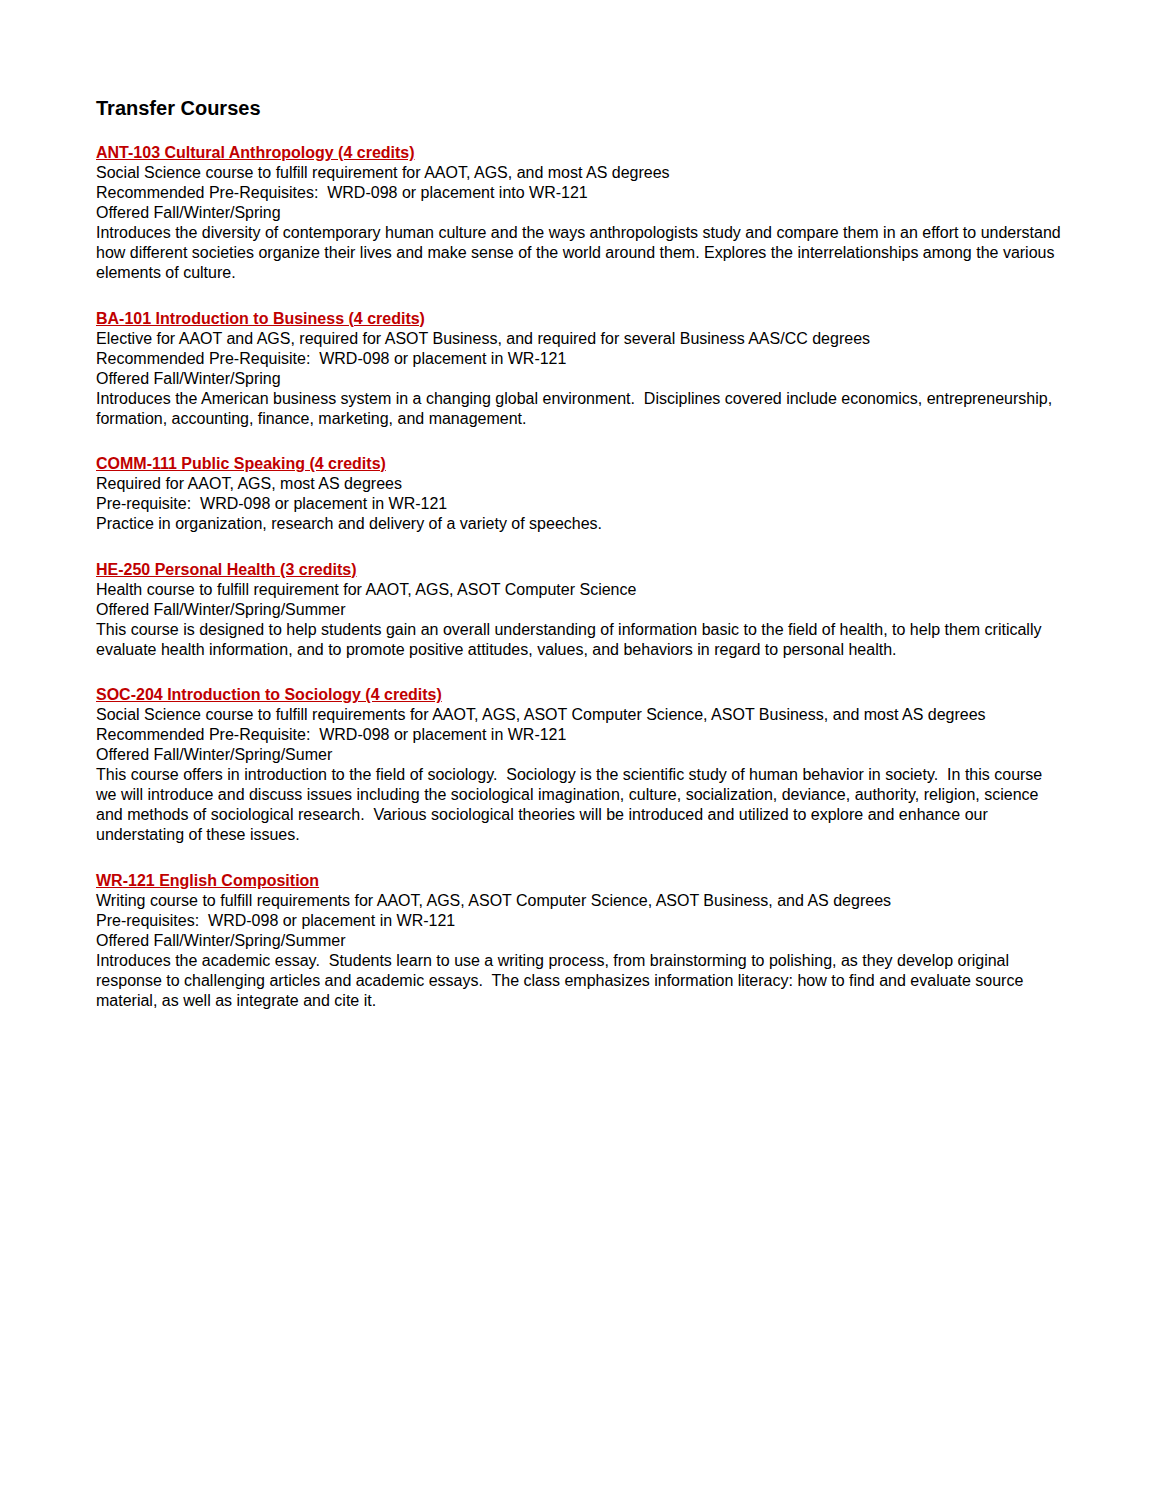Transfer Courses
ANT-103 Cultural Anthropology (4 credits)
Social Science course to fulfill requirement for AAOT, AGS, and most AS degrees
Recommended Pre-Requisites: WRD-098 or placement into WR-121
Offered Fall/Winter/Spring
Introduces the diversity of contemporary human culture and the ways anthropologists study and compare them in an effort to understand how different societies organize their lives and make sense of the world around them. Explores the interrelationships among the various elements of culture.
BA-101 Introduction to Business (4 credits)
Elective for AAOT and AGS, required for ASOT Business, and required for several Business AAS/CC degrees
Recommended Pre-Requisite: WRD-098 or placement in WR-121
Offered Fall/Winter/Spring
Introduces the American business system in a changing global environment. Disciplines covered include economics, entrepreneurship, formation, accounting, finance, marketing, and management.
COMM-111 Public Speaking (4 credits)
Required for AAOT, AGS, most AS degrees
Pre-requisite: WRD-098 or placement in WR-121
Practice in organization, research and delivery of a variety of speeches.
HE-250 Personal Health (3 credits)
Health course to fulfill requirement for AAOT, AGS, ASOT Computer Science
Offered Fall/Winter/Spring/Summer
This course is designed to help students gain an overall understanding of information basic to the field of health, to help them critically evaluate health information, and to promote positive attitudes, values, and behaviors in regard to personal health.
SOC-204 Introduction to Sociology (4 credits)
Social Science course to fulfill requirements for AAOT, AGS, ASOT Computer Science, ASOT Business, and most AS degrees
Recommended Pre-Requisite: WRD-098 or placement in WR-121
Offered Fall/Winter/Spring/Sumer
This course offers in introduction to the field of sociology. Sociology is the scientific study of human behavior in society. In this course we will introduce and discuss issues including the sociological imagination, culture, socialization, deviance, authority, religion, science and methods of sociological research. Various sociological theories will be introduced and utilized to explore and enhance our understating of these issues.
WR-121 English Composition
Writing course to fulfill requirements for AAOT, AGS, ASOT Computer Science, ASOT Business, and AS degrees
Pre-requisites: WRD-098 or placement in WR-121
Offered Fall/Winter/Spring/Summer
Introduces the academic essay. Students learn to use a writing process, from brainstorming to polishing, as they develop original response to challenging articles and academic essays. The class emphasizes information literacy: how to find and evaluate source material, as well as integrate and cite it.